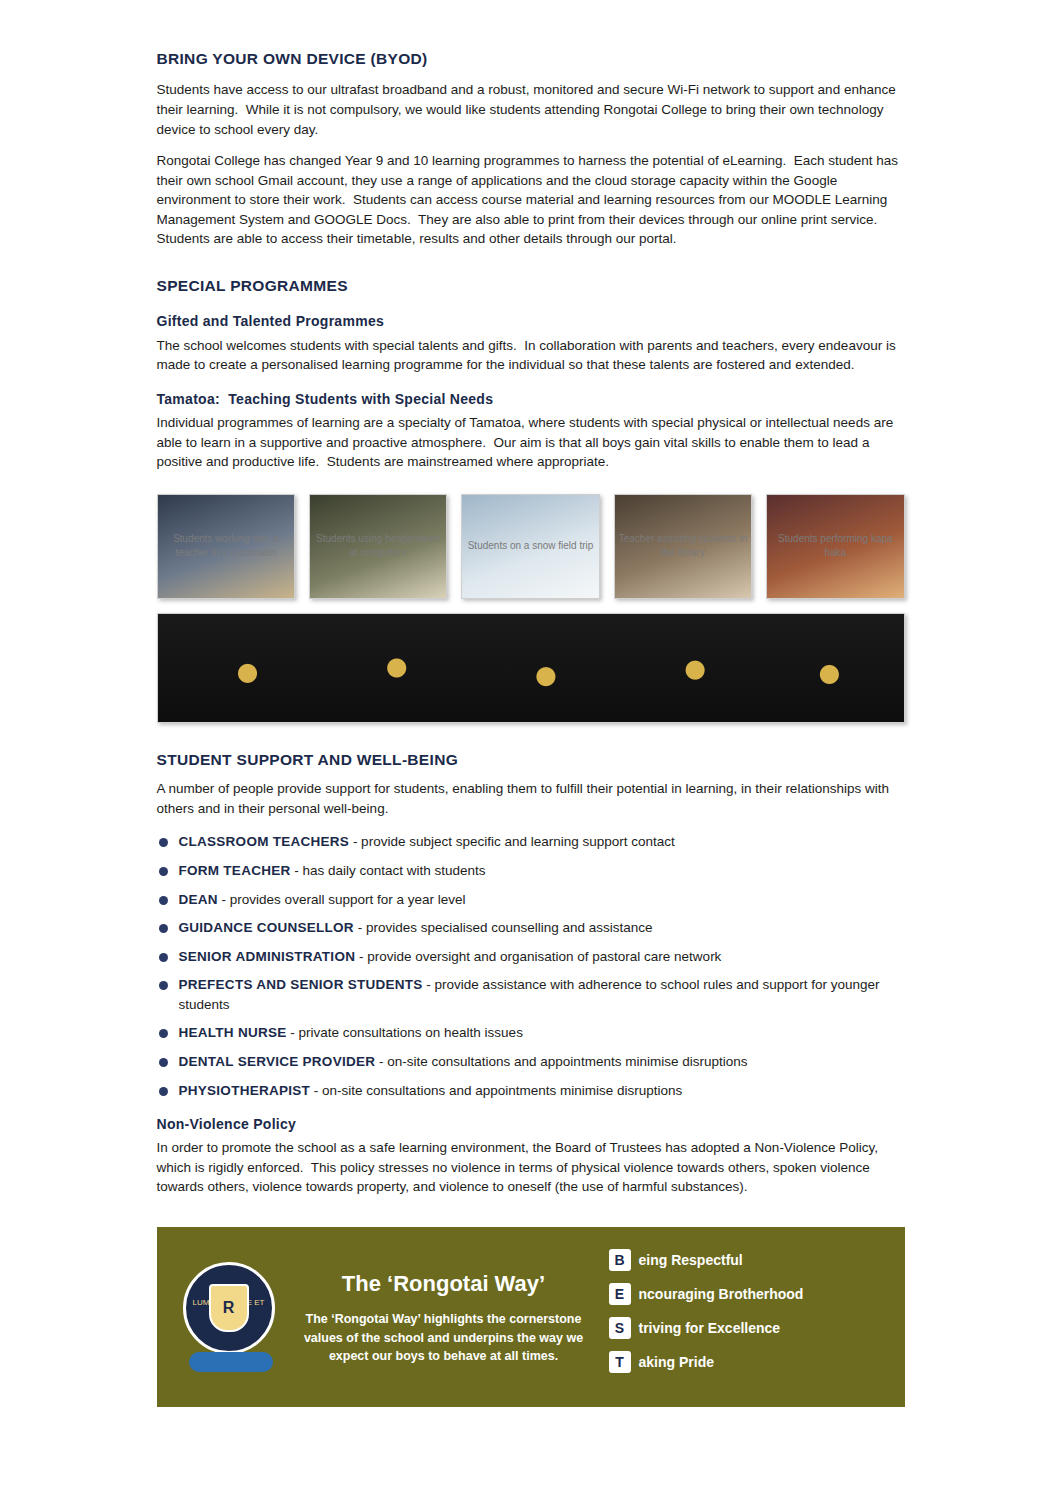Bring Your Own Device (BYOD)
Students have access to our ultrafast broadband and a robust, monitored and secure Wi-Fi network to support and enhance their learning. While it is not compulsory, we would like students attending Rongotai College to bring their own technology device to school every day.
Rongotai College has changed Year 9 and 10 learning programmes to harness the potential of eLearning. Each student has their own school Gmail account, they use a range of applications and the cloud storage capacity within the Google environment to store their work. Students can access course material and learning resources from our MOODLE Learning Management System and GOOGLE Docs. They are also able to print from their devices through our online print service. Students are able to access their timetable, results and other details through our portal.
Special Programmes
Gifted and Talented Programmes
The school welcomes students with special talents and gifts. In collaboration with parents and teachers, every endeavour is made to create a personalised learning programme for the individual so that these talents are fostered and extended.
Tamatoa: Teaching Students with Special Needs
Individual programmes of learning are a specialty of Tamatoa, where students with special physical or intellectual needs are able to learn in a supportive and proactive atmosphere. Our aim is that all boys gain vital skills to enable them to lead a positive and productive life. Students are mainstreamed where appropriate.
Students working with a teacher in a classroom
Students using headphones at computers
Students on a snow field trip
Teacher assisting students in the library
Students performing kapa haka
Student Support and Well-being
A number of people provide support for students, enabling them to fulfill their potential in learning, in their relationships with others and in their personal well-being.
Classroom Teachers - provide subject specific and learning support contact
Form Teacher - has daily contact with students
Dean - provides overall support for a year level
Guidance Counsellor - provides specialised counselling and assistance
Senior Administration - provide oversight and organisation of pastoral care network
Prefects and Senior Students - provide assistance with adherence to school rules and support for younger students
Health Nurse - private consultations on health issues
Dental Service Provider - on-site consultations and appointments minimise disruptions
Physiotherapist - on-site consultations and appointments minimise disruptions
Non-Violence Policy
In order to promote the school as a safe learning environment, the Board of Trustees has adopted a Non-Violence Policy, which is rigidly enforced. This policy stresses no violence in terms of physical violence towards others, spoken violence towards others, violence towards property, and violence to oneself (the use of harmful substances).
LUMEN ACCIPE ET IMPERTI
R
The ‘Rongotai Way’
The ‘Rongotai Way’ highlights the cornerstone values of the school and underpins the way we expect our boys to behave at all times.
Being Respectful
Encouraging Brotherhood
Striving for Excellence
Taking Pride